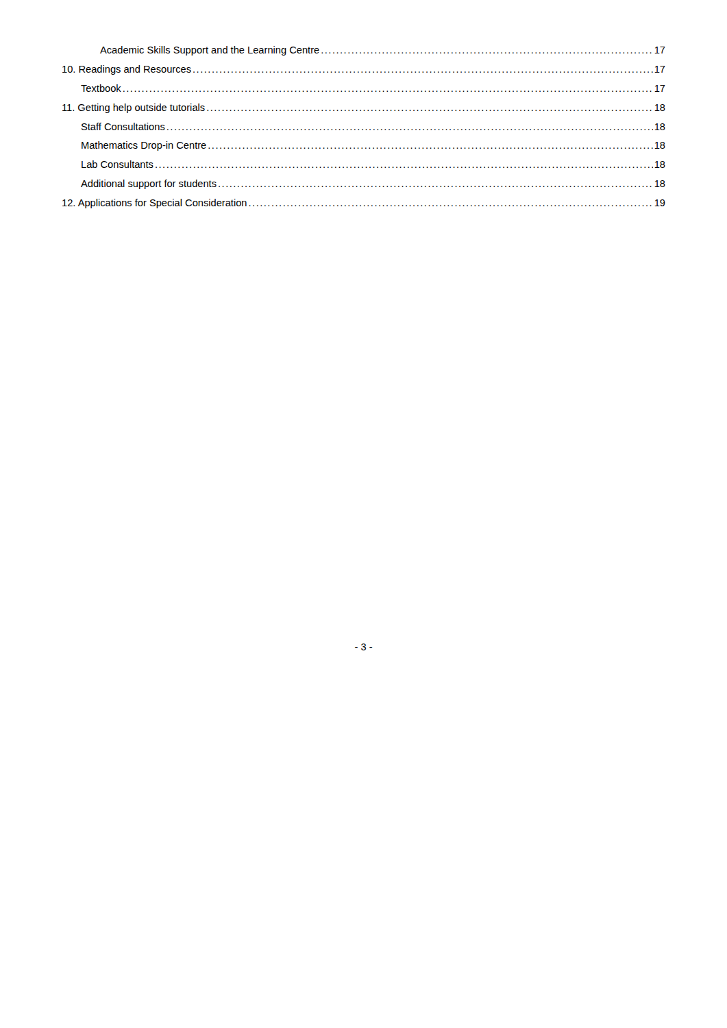Academic Skills Support and the Learning Centre .................................................................................................................................................................. 17
10. Readings and Resources .................................................................................................................................................................. 17
Textbook .................................................................................................................................................................. 17
11. Getting help outside tutorials .................................................................................................................................................................. 18
Staff Consultations .................................................................................................................................................................. 18
Mathematics Drop-in Centre .................................................................................................................................................................. 18
Lab Consultants .................................................................................................................................................................. 18
Additional support for students .................................................................................................................................................................. 18
12. Applications for Special Consideration .................................................................................................................................................................. 19
- 3 -